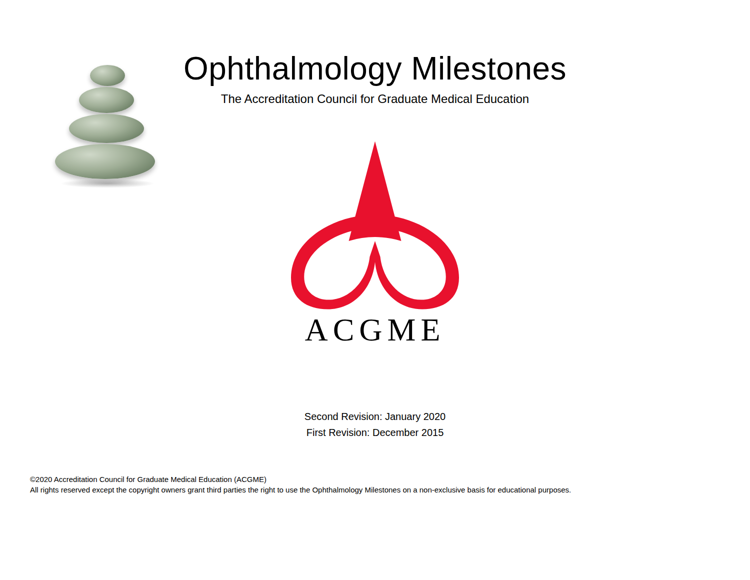Ophthalmology Milestones
The Accreditation Council for Graduate Medical Education
ACGME
Second Revision: January 2020
First Revision: December 2015
©2020 Accreditation Council for Graduate Medical Education (ACGME)
All rights reserved except the copyright owners grant third parties the right to use the Ophthalmology Milestones on a non-exclusive basis for educational purposes.